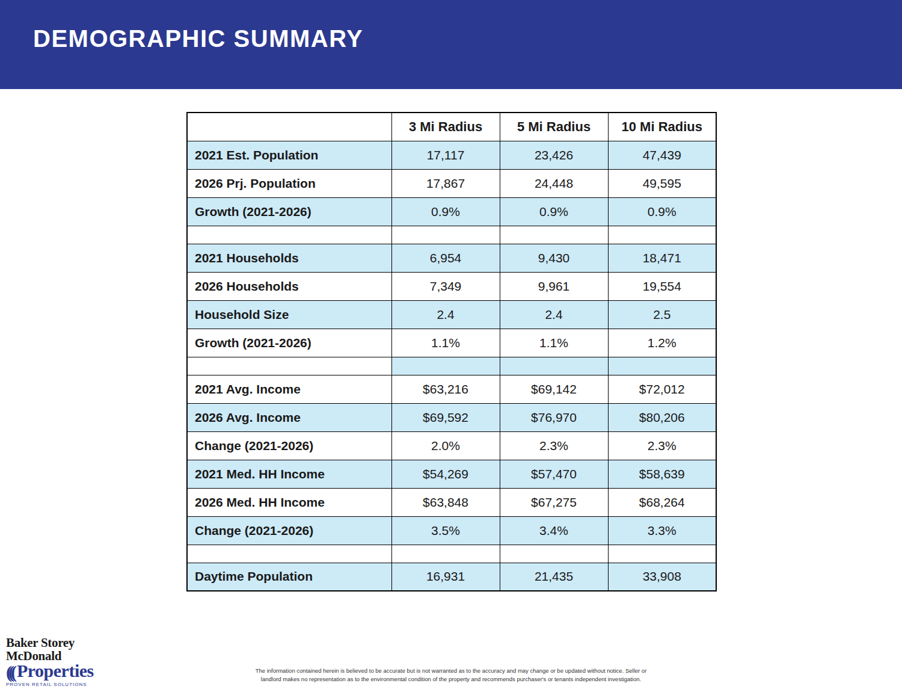Demographic Summary
| | 3 Mi Radius | 5 Mi Radius | 10 Mi Radius |
| --- | --- | --- | --- |
| 2021 Est. Population | 17,117 | 23,426 | 47,439 |
| 2026 Prj. Population | 17,867 | 24,448 | 49,595 |
| Growth (2021-2026) | 0.9% | 0.9% | 0.9% |
| 2021 Households | 6,954 | 9,430 | 18,471 |
| 2026 Households | 7,349 | 9,961 | 19,554 |
| Household Size | 2.4 | 2.4 | 2.5 |
| Growth (2021-2026) | 1.1% | 1.1% | 1.2% |
| 2021 Avg. Income | $63,216 | $69,142 | $72,012 |
| 2026 Avg. Income | $69,592 | $76,970 | $80,206 |
| Change (2021-2026) | 2.0% | 2.3% | 2.3% |
| 2021 Med. HH Income | $54,269 | $57,470 | $58,639 |
| 2026 Med. HH Income | $63,848 | $67,275 | $68,264 |
| Change (2021-2026) | 3.5% | 3.4% | 3.3% |
| Daytime Population | 16,931 | 21,435 | 33,908 |
Baker Storey McDonald
(((Properties
PROVEN RETAIL SOLUTIONS
The information contained herein is believed to be accurate but is not warranted as to the accuracy and may change or be updated without notice. Seller or
landlord makes no representation as to the environmental condition of the property and recommends purchaser's or tenants independent investigation.